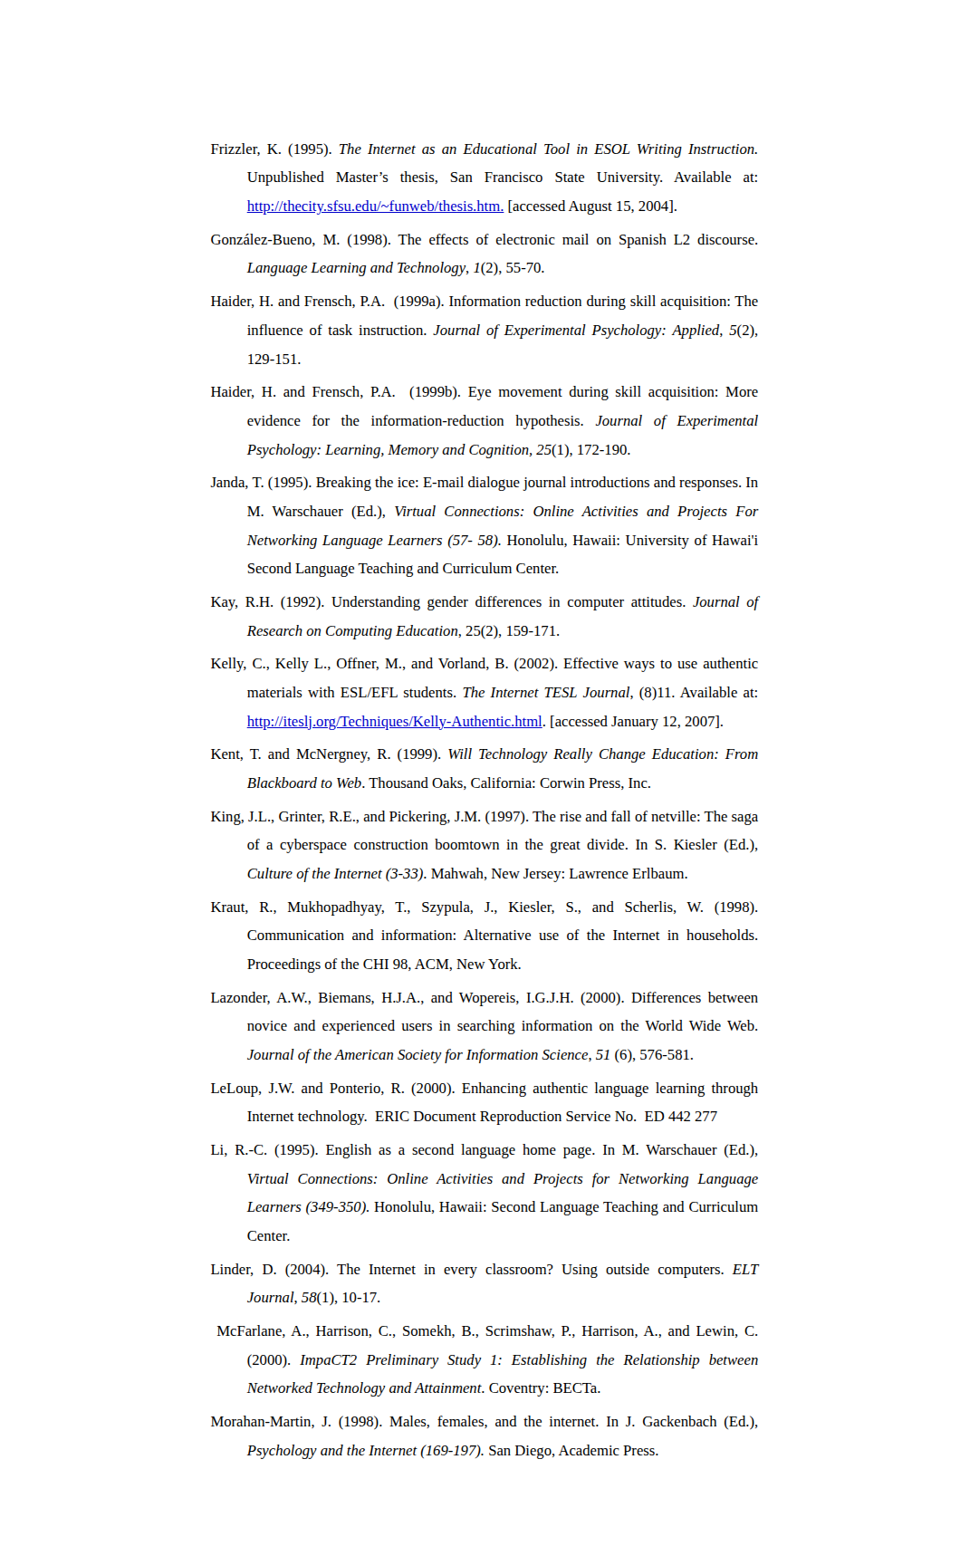Frizzler, K. (1995). The Internet as an Educational Tool in ESOL Writing Instruction. Unpublished Master’s thesis, San Francisco State University. Available at: http://thecity.sfsu.edu/~funweb/thesis.htm. [accessed August 15, 2004].
González-Bueno, M. (1998). The effects of electronic mail on Spanish L2 discourse. Language Learning and Technology, 1(2), 55-70.
Haider, H. and Frensch, P.A. (1999a). Information reduction during skill acquisition: The influence of task instruction. Journal of Experimental Psychology: Applied, 5(2), 129-151.
Haider, H. and Frensch, P.A. (1999b). Eye movement during skill acquisition: More evidence for the information-reduction hypothesis. Journal of Experimental Psychology: Learning, Memory and Cognition, 25(1), 172-190.
Janda, T. (1995). Breaking the ice: E-mail dialogue journal introductions and responses. In M. Warschauer (Ed.), Virtual Connections: Online Activities and Projects For Networking Language Learners (57- 58). Honolulu, Hawaii: University of Hawai'i Second Language Teaching and Curriculum Center.
Kay, R.H. (1992). Understanding gender differences in computer attitudes. Journal of Research on Computing Education, 25(2), 159-171.
Kelly, C., Kelly L., Offner, M., and Vorland, B. (2002). Effective ways to use authentic materials with ESL/EFL students. The Internet TESL Journal, (8)11. Available at: http://iteslj.org/Techniques/Kelly-Authentic.html. [accessed January 12, 2007].
Kent, T. and McNergney, R. (1999). Will Technology Really Change Education: From Blackboard to Web. Thousand Oaks, California: Corwin Press, Inc.
King, J.L., Grinter, R.E., and Pickering, J.M. (1997). The rise and fall of netville: The saga of a cyberspace construction boomtown in the great divide. In S. Kiesler (Ed.), Culture of the Internet (3-33). Mahwah, New Jersey: Lawrence Erlbaum.
Kraut, R., Mukhopadhyay, T., Szypula, J., Kiesler, S., and Scherlis, W. (1998). Communication and information: Alternative use of the Internet in households. Proceedings of the CHI 98, ACM, New York.
Lazonder, A.W., Biemans, H.J.A., and Wopereis, I.G.J.H. (2000). Differences between novice and experienced users in searching information on the World Wide Web. Journal of the American Society for Information Science, 51 (6), 576-581.
LeLoup, J.W. and Ponterio, R. (2000). Enhancing authentic language learning through Internet technology. ERIC Document Reproduction Service No. ED 442 277
Li, R.-C. (1995). English as a second language home page. In M. Warschauer (Ed.), Virtual Connections: Online Activities and Projects for Networking Language Learners (349-350). Honolulu, Hawaii: Second Language Teaching and Curriculum Center.
Linder, D. (2004). The Internet in every classroom? Using outside computers. ELT Journal, 58(1), 10-17.
McFarlane, A., Harrison, C., Somekh, B., Scrimshaw, P., Harrison, A., and Lewin, C. (2000). ImpaCT2 Preliminary Study 1: Establishing the Relationship between Networked Technology and Attainment. Coventry: BECTa.
Morahan-Martin, J. (1998). Males, females, and the internet. In J. Gackenbach (Ed.), Psychology and the Internet (169-197). San Diego, Academic Press.